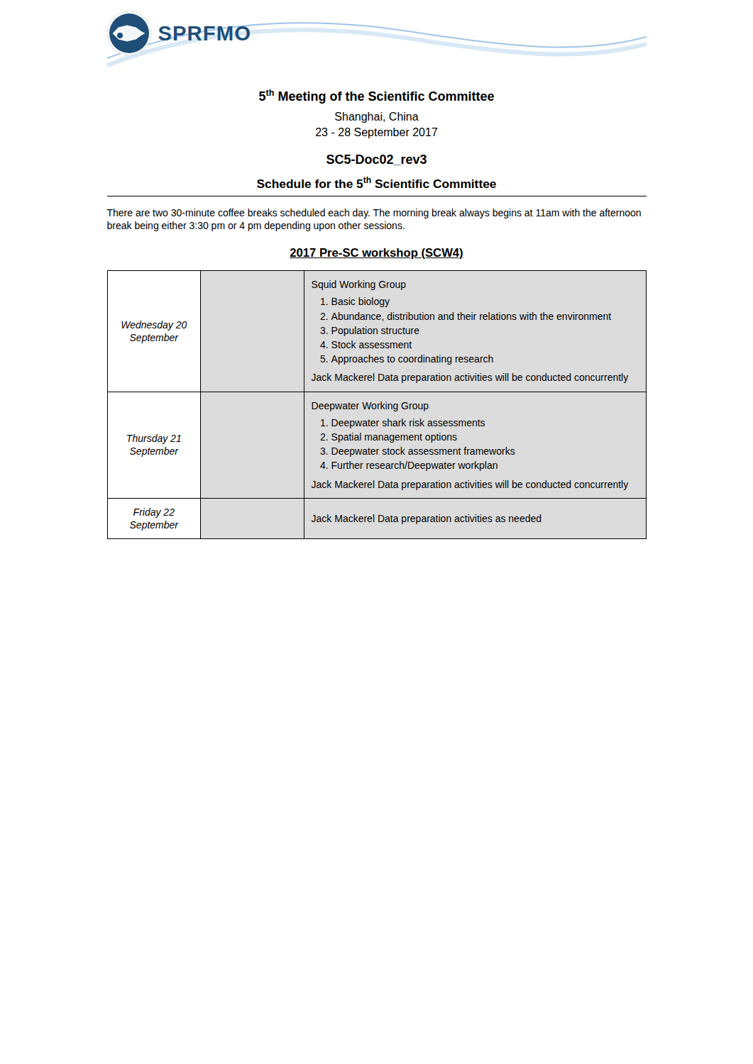SPRFMO
5th Meeting of the Scientific Committee
Shanghai, China
23 - 28 September 2017
SC5-Doc02_rev3
Schedule for the 5th Scientific Committee
There are two 30-minute coffee breaks scheduled each day. The morning break always begins at 11am with the afternoon break being either 3:30 pm or 4 pm depending upon other sessions.
2017 Pre-SC workshop (SCW4)
| Wednesday 20 September | | Squid Working Group Basic biology Abundance, distribution and their relations with the environment Population structure Stock assessment Approaches to coordinating research Jack Mackerel Data preparation activities will be conducted concurrently |
| Thursday 21 September | | Deepwater Working Group Deepwater shark risk assessments Spatial management options Deepwater stock assessment frameworks Further research/Deepwater workplan Jack Mackerel Data preparation activities will be conducted concurrently |
| Friday 22 September | | Jack Mackerel Data preparation activities as needed |